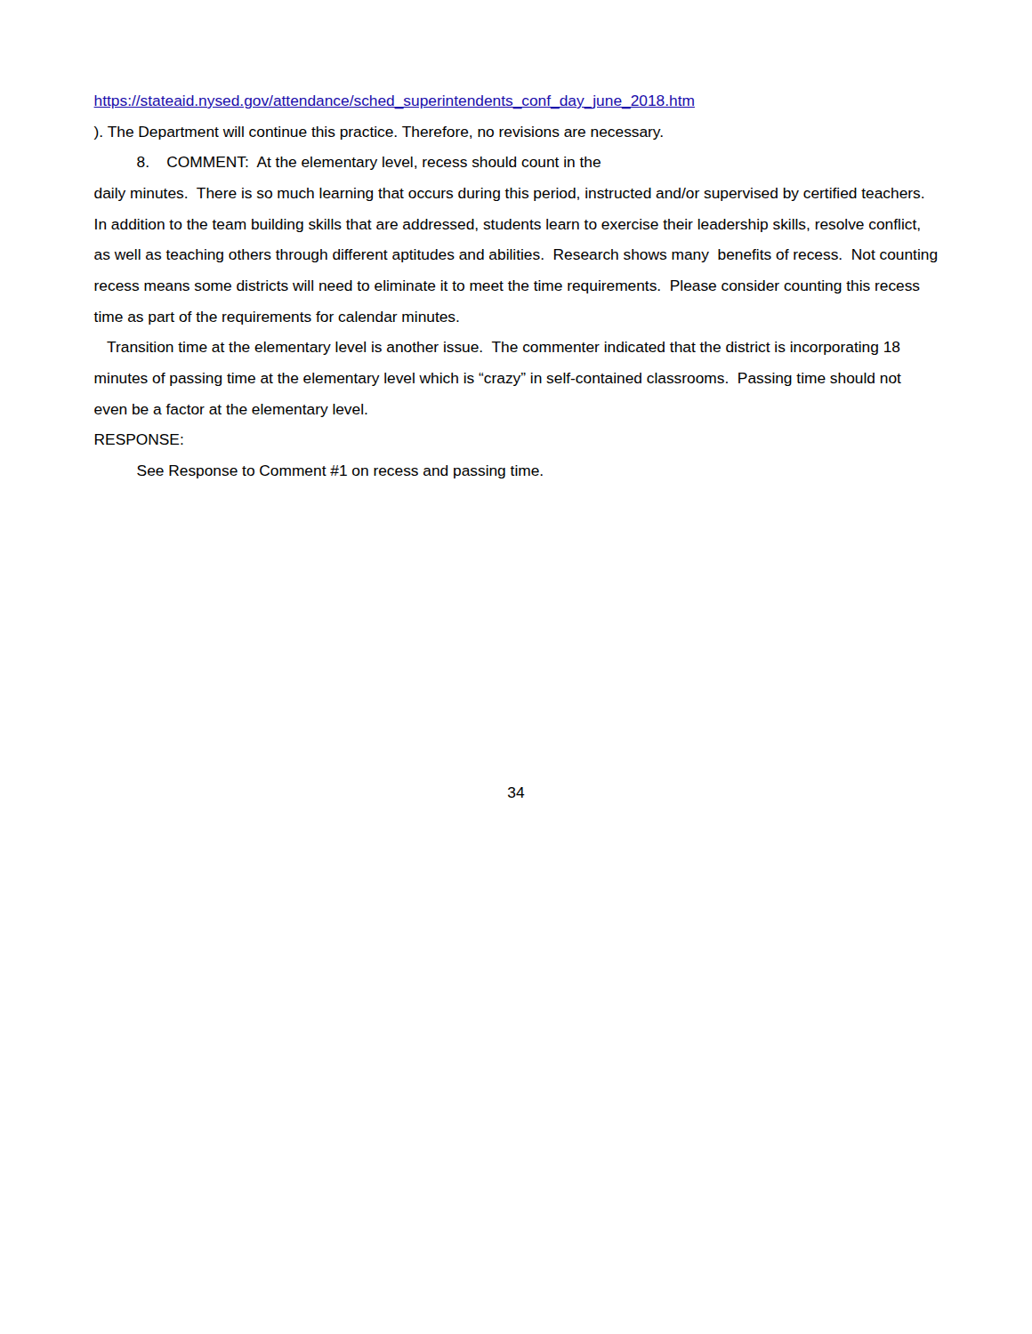https://stateaid.nysed.gov/attendance/sched_superintendents_conf_day_june_2018.htm
). The Department will continue this practice. Therefore, no revisions are necessary.
8. COMMENT: At the elementary level, recess should count in the
daily minutes. There is so much learning that occurs during this period, instructed and/or supervised by certified teachers. In addition to the team building skills that are addressed, students learn to exercise their leadership skills, resolve conflict, as well as teaching others through different aptitudes and abilities. Research shows many benefits of recess. Not counting recess means some districts will need to eliminate it to meet the time requirements. Please consider counting this recess time as part of the requirements for calendar minutes.
Transition time at the elementary level is another issue. The commenter indicated that the district is incorporating 18 minutes of passing time at the elementary level which is “crazy” in self-contained classrooms. Passing time should not even be a factor at the elementary level.
RESPONSE:
See Response to Comment #1 on recess and passing time.
34